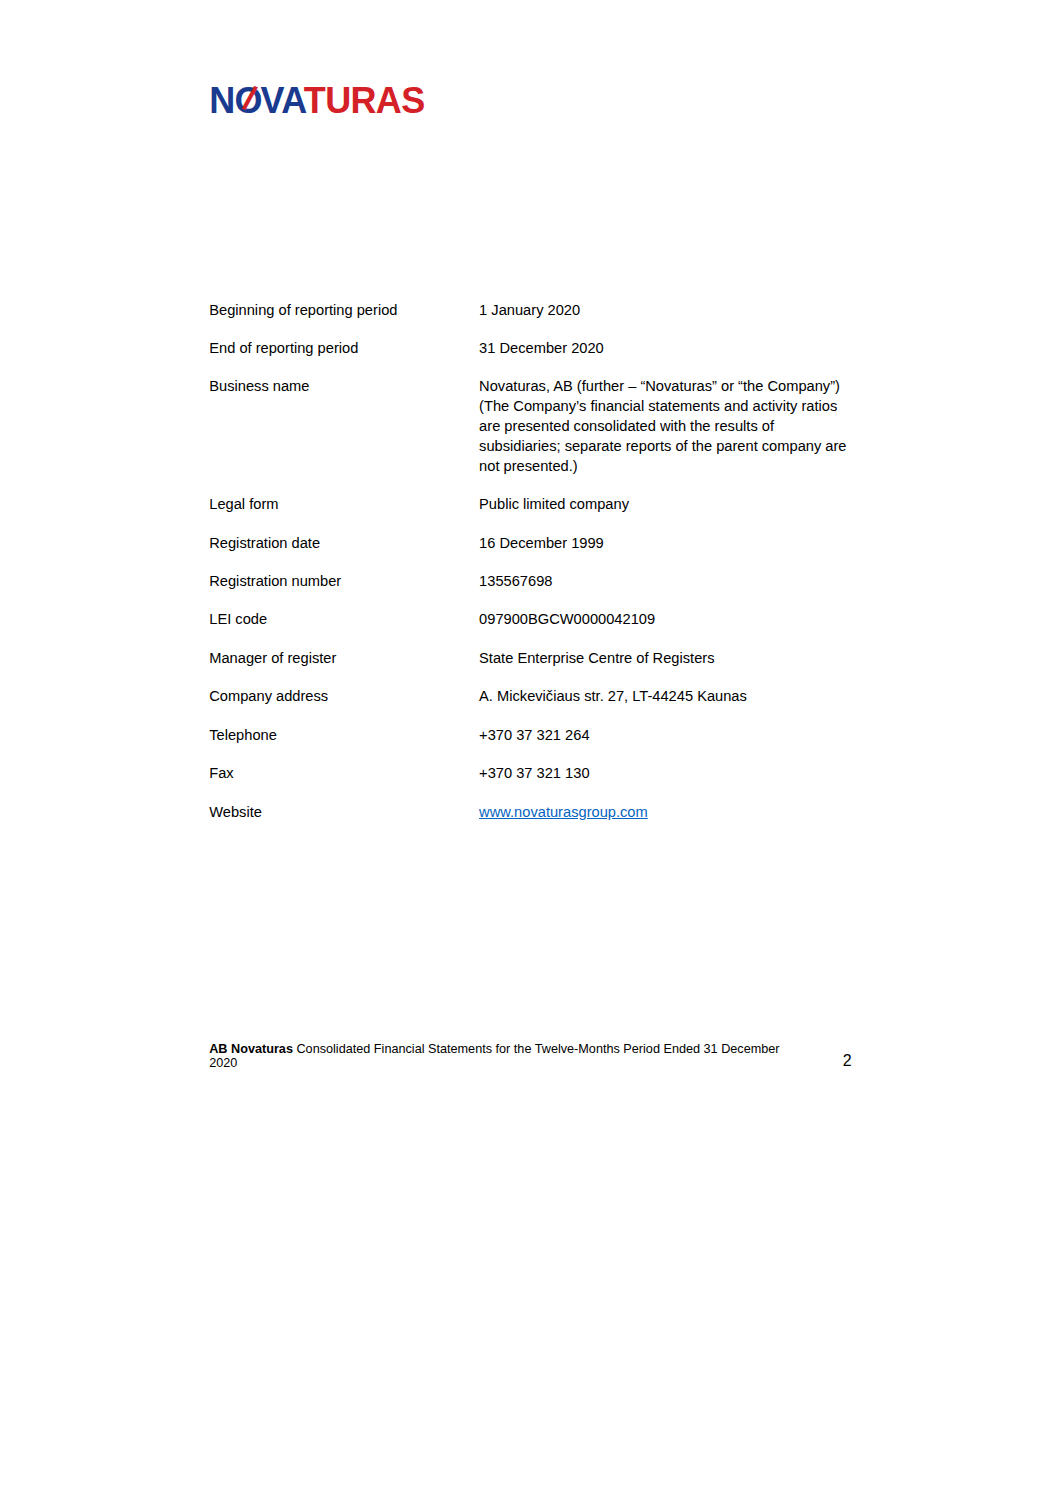NO/VA TURAS
| Beginning of reporting period | 1 January 2020 |
| End of reporting period | 31 December 2020 |
| Business name | Novaturas, AB (further – “Novaturas” or “the Company”) (The Company’s financial statements and activity ratios are presented consolidated with the results of subsidiaries; separate reports of the parent company are not presented.) |
| Legal form | Public limited company |
| Registration date | 16 December 1999 |
| Registration number | 135567698 |
| LEI code | 097900BGCW0000042109 |
| Manager of register | State Enterprise Centre of Registers |
| Company address | A. Mickevičiaus str. 27, LT-44245 Kaunas |
| Telephone | +370 37 321 264 |
| Fax | +370 37 321 130 |
| Website | www.novaturasgroup.com |
AB Novaturas Consolidated Financial Statements for the Twelve-Months Period Ended 31 December 2020
2